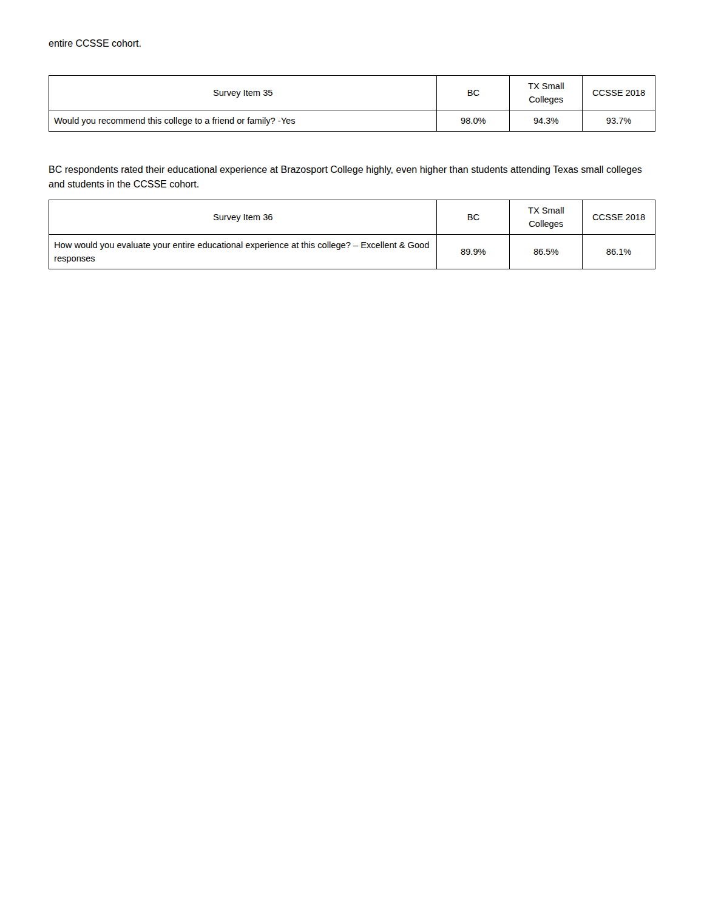entire CCSSE cohort.
| Survey Item 35 | BC | TX Small Colleges | CCSSE 2018 |
| --- | --- | --- | --- |
| Would you recommend this college to a friend or family? -Yes | 98.0% | 94.3% | 93.7% |
BC respondents rated their educational experience at Brazosport College highly, even higher than students attending Texas small colleges and students in the CCSSE cohort.
| Survey Item 36 | BC | TX Small Colleges | CCSSE 2018 |
| --- | --- | --- | --- |
| How would you evaluate your entire educational experience at this college? – Excellent & Good responses | 89.9% | 86.5% | 86.1% |